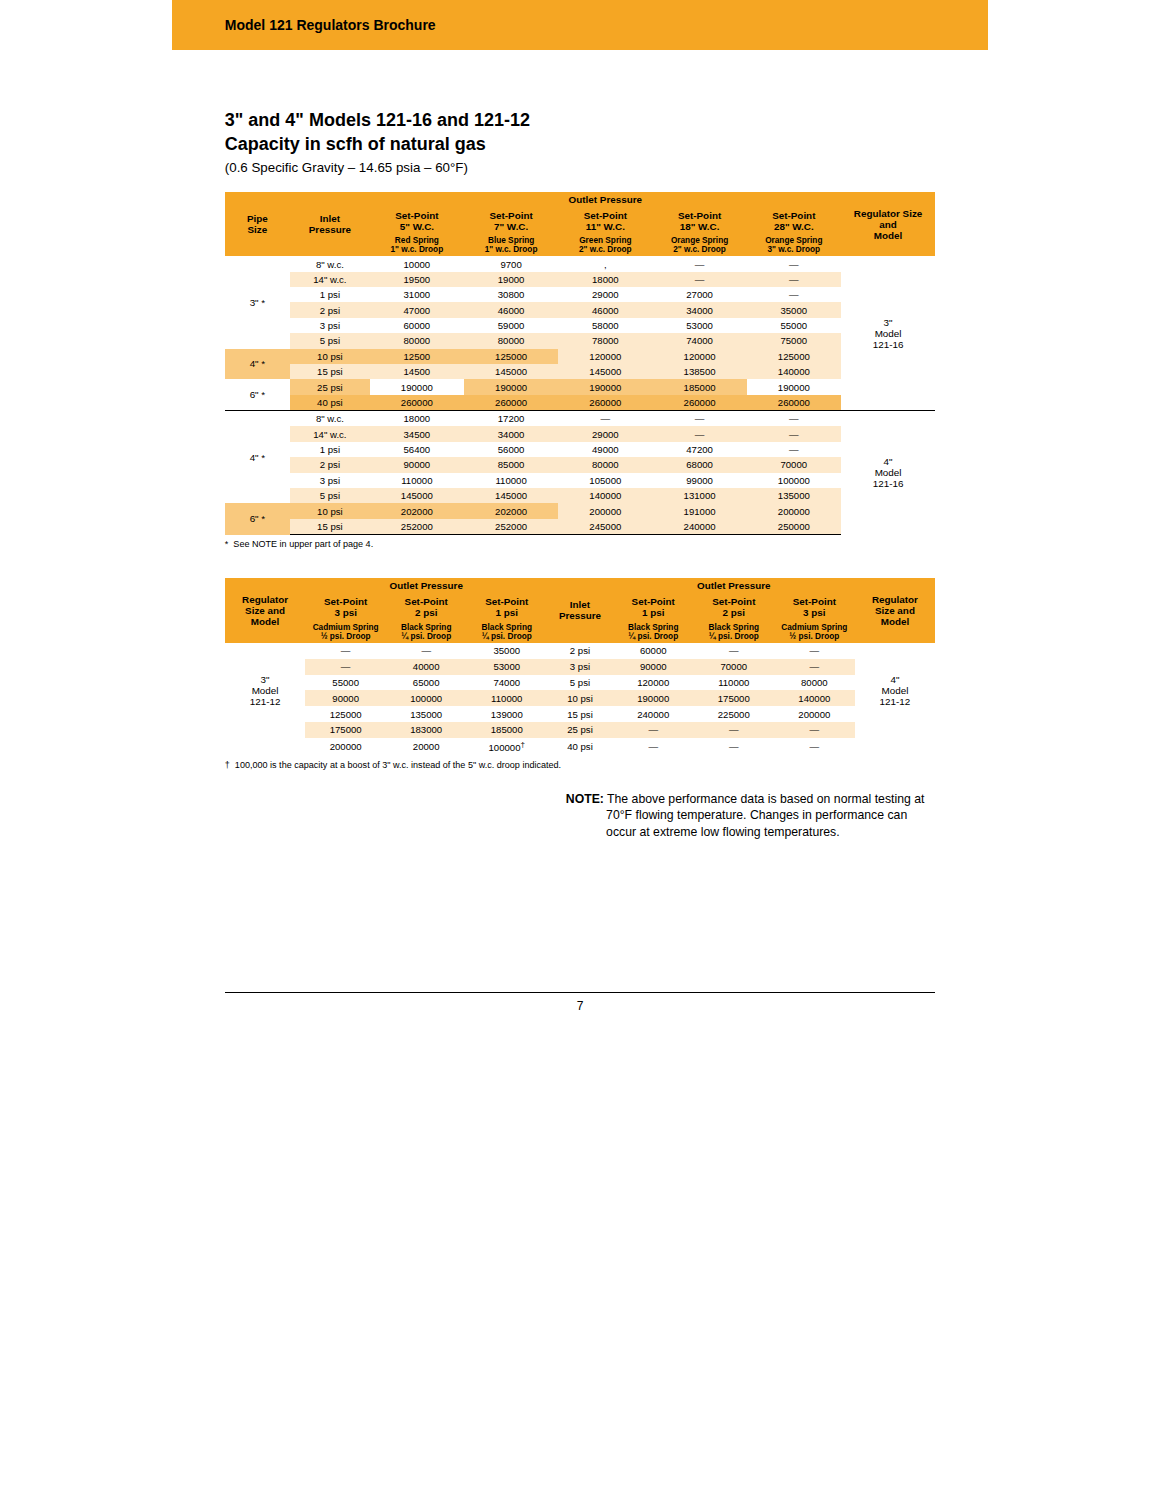Model 121 Regulators Brochure
3" and 4" Models 121-16 and 121-12
Capacity in scfh of natural gas
(0.6 Specific Gravity – 14.65 psia – 60°F)
| Pipe Size | Inlet Pressure | Outlet Pressure | Regulator Size and Model |
| Set-Point 5" W.C. | Set-Point 7" W.C. | Set-Point 11" W.C. | Set-Point 18" W.C. | Set-Point 28" W.C. |
| Red Spring 1" w.c. Droop | Blue Spring 1" w.c. Droop | Green Spring 2" w.c. Droop | Orange Spring 2" w.c. Droop | Orange Spring 3" w.c. Droop |
| 3" * | 8" w.c. | 10000 | 9700 | , | — | — | 3" Model 121-16 |
| 14" w.c. | 19500 | 19000 | 18000 | — | — |
| 1 psi | 31000 | 30800 | 29000 | 27000 | — |
| 2 psi | 47000 | 46000 | 46000 | 34000 | 35000 |
| 3 psi | 60000 | 59000 | 58000 | 53000 | 55000 |
| 5 psi | 80000 | 80000 | 78000 | 74000 | 75000 |
| 4" * | 10 psi | 12500 | 125000 | 120000 | 120000 | 125000 |
| 15 psi | 14500 | 145000 | 145000 | 138500 | 140000 |
| 6" * | 25 psi | 190000 | 190000 | 190000 | 185000 | 190000 |
| 40 psi | 260000 | 260000 | 260000 | 260000 | 260000 |
| 4" * | 8" w.c. | 18000 | 17200 | — | — | — | 4" Model 121-16 |
| 14" w.c. | 34500 | 34000 | 29000 | — | — |
| 1 psi | 56400 | 56000 | 49000 | 47200 | — |
| 2 psi | 90000 | 85000 | 80000 | 68000 | 70000 |
| 3 psi | 110000 | 110000 | 105000 | 99000 | 100000 |
| 5 psi | 145000 | 145000 | 140000 | 131000 | 135000 |
| 6" * | 10 psi | 202000 | 202000 | 200000 | 191000 | 200000 |
| 15 psi | 252000 | 252000 | 245000 | 240000 | 250000 |
* See NOTE in upper part of page 4.
| Regulator Size and Model | Outlet Pressure | Inlet Pressure | Outlet Pressure | Regulator Size and Model |
| Set-Point 3 psi | Set-Point 2 psi | Set-Point 1 psi | Set-Point 1 psi | Set-Point 2 psi | Set-Point 3 psi |
| Cadmium Spring ½ psi. Droop | Black Spring ¼ psi. Droop | Black Spring ¼ psi. Droop | Black Spring ¼ psi. Droop | Black Spring ¼ psi. Droop | Cadmium Spring ½ psi. Droop |
| 3" Model 121-12 | — | — | 35000 | 2 psi | 60000 | — | — | 4" Model 121-12 |
| — | 40000 | 53000 | 3 psi | 90000 | 70000 | — |
| 55000 | 65000 | 74000 | 5 psi | 120000 | 110000 | 80000 |
| 90000 | 100000 | 110000 | 10 psi | 190000 | 175000 | 140000 |
| 125000 | 135000 | 139000 | 15 psi | 240000 | 225000 | 200000 |
| 175000 | 183000 | 185000 | 25 psi | — | — | — |
| | 200000 | 20000 | 100000 † | 40 psi | — | — | — | |
† 100,000 is the capacity at a boost of 3" w.c. instead of the 5" w.c. droop indicated.
NOTE: The above performance data is based on normal testing at 70°F flowing temperature. Changes in performance can occur at extreme low flowing temperatures.
7